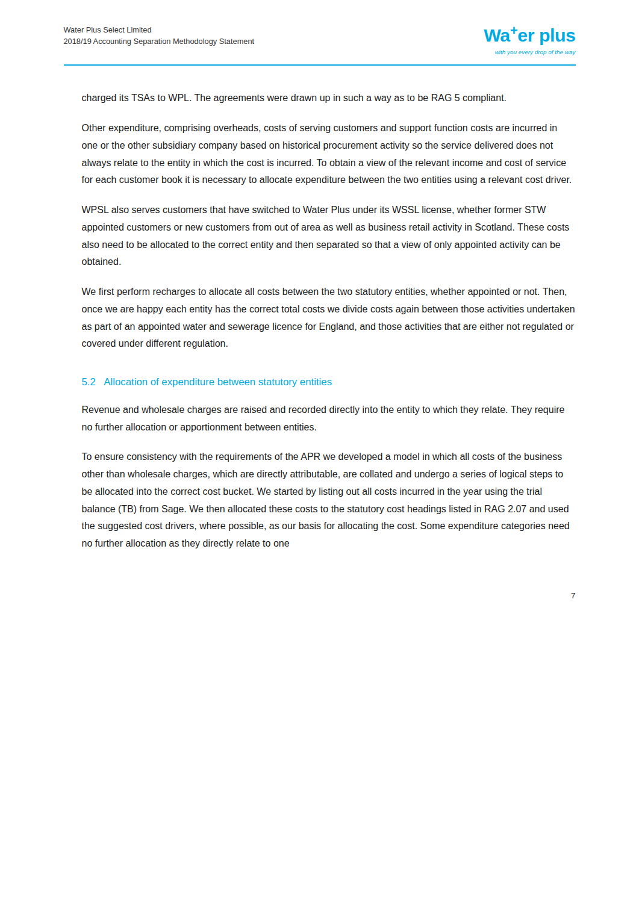Water Plus Select Limited
2018/19 Accounting Separation Methodology Statement
Wa+er plus
with you every drop of the way
charged its TSAs to WPL. The agreements were drawn up in such a way as to be RAG 5 compliant.
Other expenditure, comprising overheads, costs of serving customers and support function costs are incurred in one or the other subsidiary company based on historical procurement activity so the service delivered does not always relate to the entity in which the cost is incurred. To obtain a view of the relevant income and cost of service for each customer book it is necessary to allocate expenditure between the two entities using a relevant cost driver.
WPSL also serves customers that have switched to Water Plus under its WSSL license, whether former STW appointed customers or new customers from out of area as well as business retail activity in Scotland. These costs also need to be allocated to the correct entity and then separated so that a view of only appointed activity can be obtained.
We first perform recharges to allocate all costs between the two statutory entities, whether appointed or not. Then, once we are happy each entity has the correct total costs we divide costs again between those activities undertaken as part of an appointed water and sewerage licence for England, and those activities that are either not regulated or covered under different regulation.
5.2 Allocation of expenditure between statutory entities
Revenue and wholesale charges are raised and recorded directly into the entity to which they relate. They require no further allocation or apportionment between entities.
To ensure consistency with the requirements of the APR we developed a model in which all costs of the business other than wholesale charges, which are directly attributable, are collated and undergo a series of logical steps to be allocated into the correct cost bucket. We started by listing out all costs incurred in the year using the trial balance (TB) from Sage. We then allocated these costs to the statutory cost headings listed in RAG 2.07 and used the suggested cost drivers, where possible, as our basis for allocating the cost. Some expenditure categories need no further allocation as they directly relate to one
7